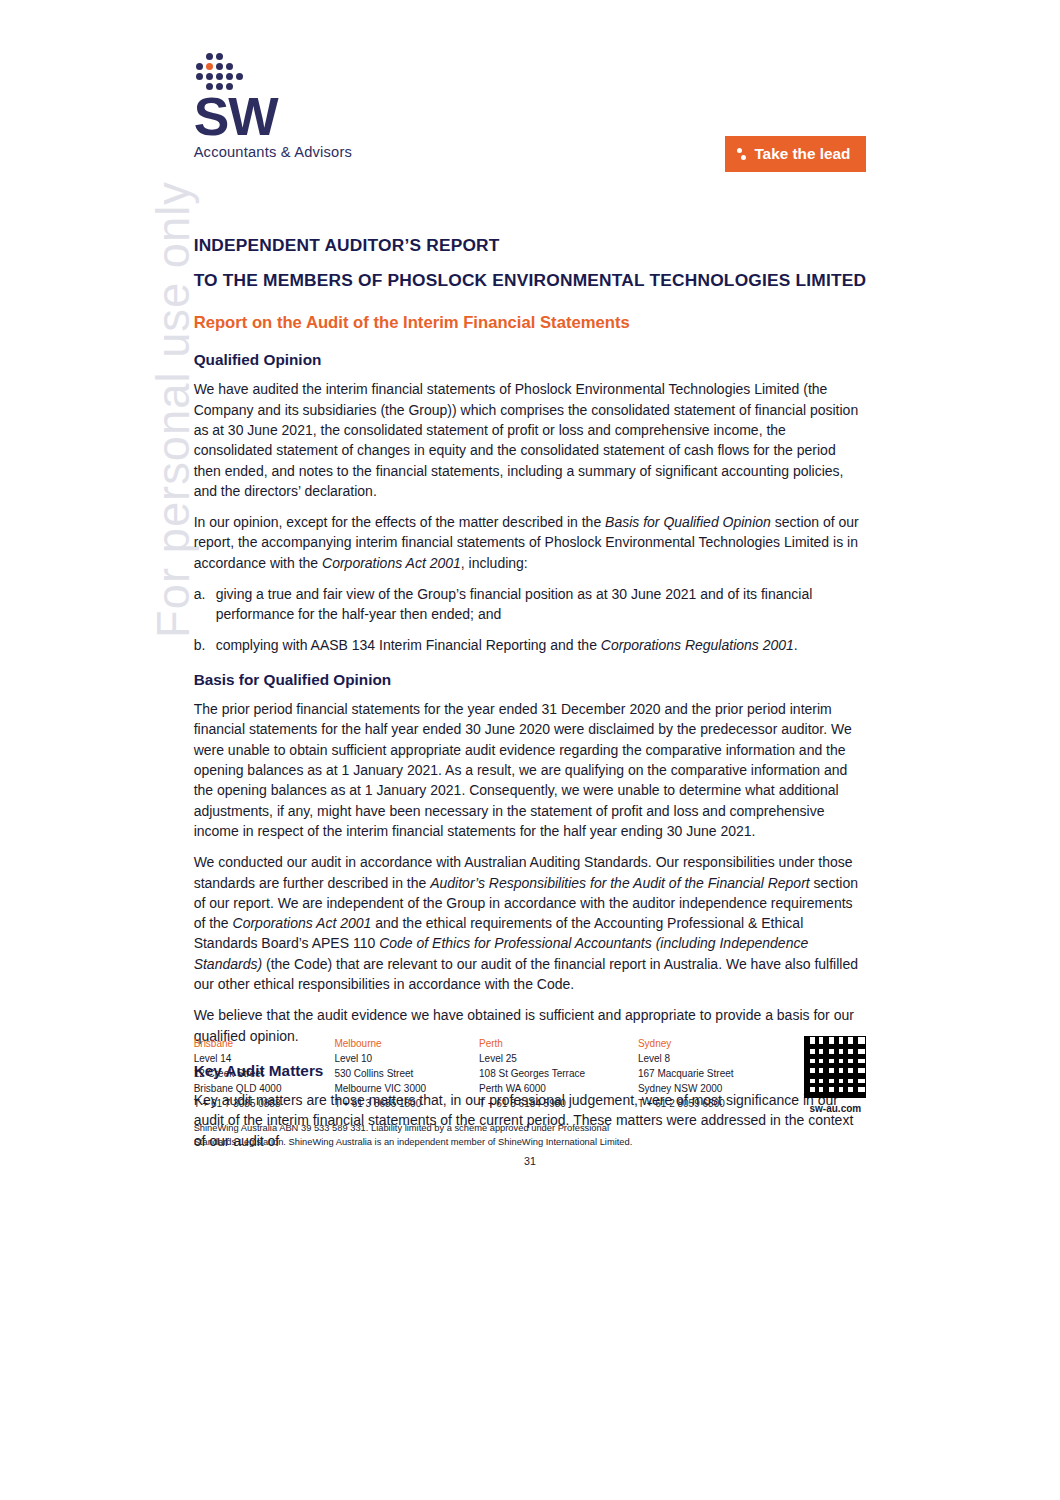For personal use only
SW
Accountants & Advisors
Take the lead
INDEPENDENT AUDITOR’S REPORT
TO THE MEMBERS OF PHOSLOCK ENVIRONMENTAL TECHNOLOGIES LIMITED
Report on the Audit of the Interim Financial Statements
Qualified Opinion
We have audited the interim financial statements of Phoslock Environmental Technologies Limited (the Company and its subsidiaries (the Group)) which comprises the consolidated statement of financial position as at 30 June 2021, the consolidated statement of profit or loss and comprehensive income, the consolidated statement of changes in equity and the consolidated statement of cash flows for the period then ended, and notes to the financial statements, including a summary of significant accounting policies, and the directors’ declaration.
In our opinion, except for the effects of the matter described in the Basis for Qualified Opinion section of our report, the accompanying interim financial statements of Phoslock Environmental Technologies Limited is in accordance with the Corporations Act 2001, including:
a. giving a true and fair view of the Group’s financial position as at 30 June 2021 and of its financial performance for the half-year then ended; and
b. complying with AASB 134 Interim Financial Reporting and the Corporations Regulations 2001.
Basis for Qualified Opinion
The prior period financial statements for the year ended 31 December 2020 and the prior period interim financial statements for the half year ended 30 June 2020 were disclaimed by the predecessor auditor. We were unable to obtain sufficient appropriate audit evidence regarding the comparative information and the opening balances as at 1 January 2021. As a result, we are qualifying on the comparative information and the opening balances as at 1 January 2021. Consequently, we were unable to determine what additional adjustments, if any, might have been necessary in the statement of profit and loss and comprehensive income in respect of the interim financial statements for the half year ending 30 June 2021.
We conducted our audit in accordance with Australian Auditing Standards. Our responsibilities under those standards are further described in the Auditor’s Responsibilities for the Audit of the Financial Report section of our report. We are independent of the Group in accordance with the auditor independence requirements of the Corporations Act 2001 and the ethical requirements of the Accounting Professional & Ethical Standards Board’s APES 110 Code of Ethics for Professional Accountants (including Independence Standards) (the Code) that are relevant to our audit of the financial report in Australia. We have also fulfilled our other ethical responsibilities in accordance with the Code.
We believe that the audit evidence we have obtained is sufficient and appropriate to provide a basis for our qualified opinion.
Key Audit Matters
Key audit matters are those matters that, in our professional judgement, were of most significance in our audit of the interim financial statements of the current period. These matters were addressed in the context of our audit of
Brisbane
Level 14
12 Creek Street
Brisbane QLD 4000
T + 61 7 3085 0888
Melbourne
Level 10
530 Collins Street
Melbourne VIC 3000
T + 61 3 8635 1800
Perth
Level 25
108 St Georges Terrace
Perth WA 6000
T + 61 8 6184 5980
Sydney
Level 8
167 Macquarie Street
Sydney NSW 2000
T + 61 2 8059 6800
sw-au.com
ShineWing Australia ABN 39 533 589 331. Liability limited by a scheme approved under Professional
Standards Legislation. ShineWing Australia is an independent member of ShineWing International Limited.
31